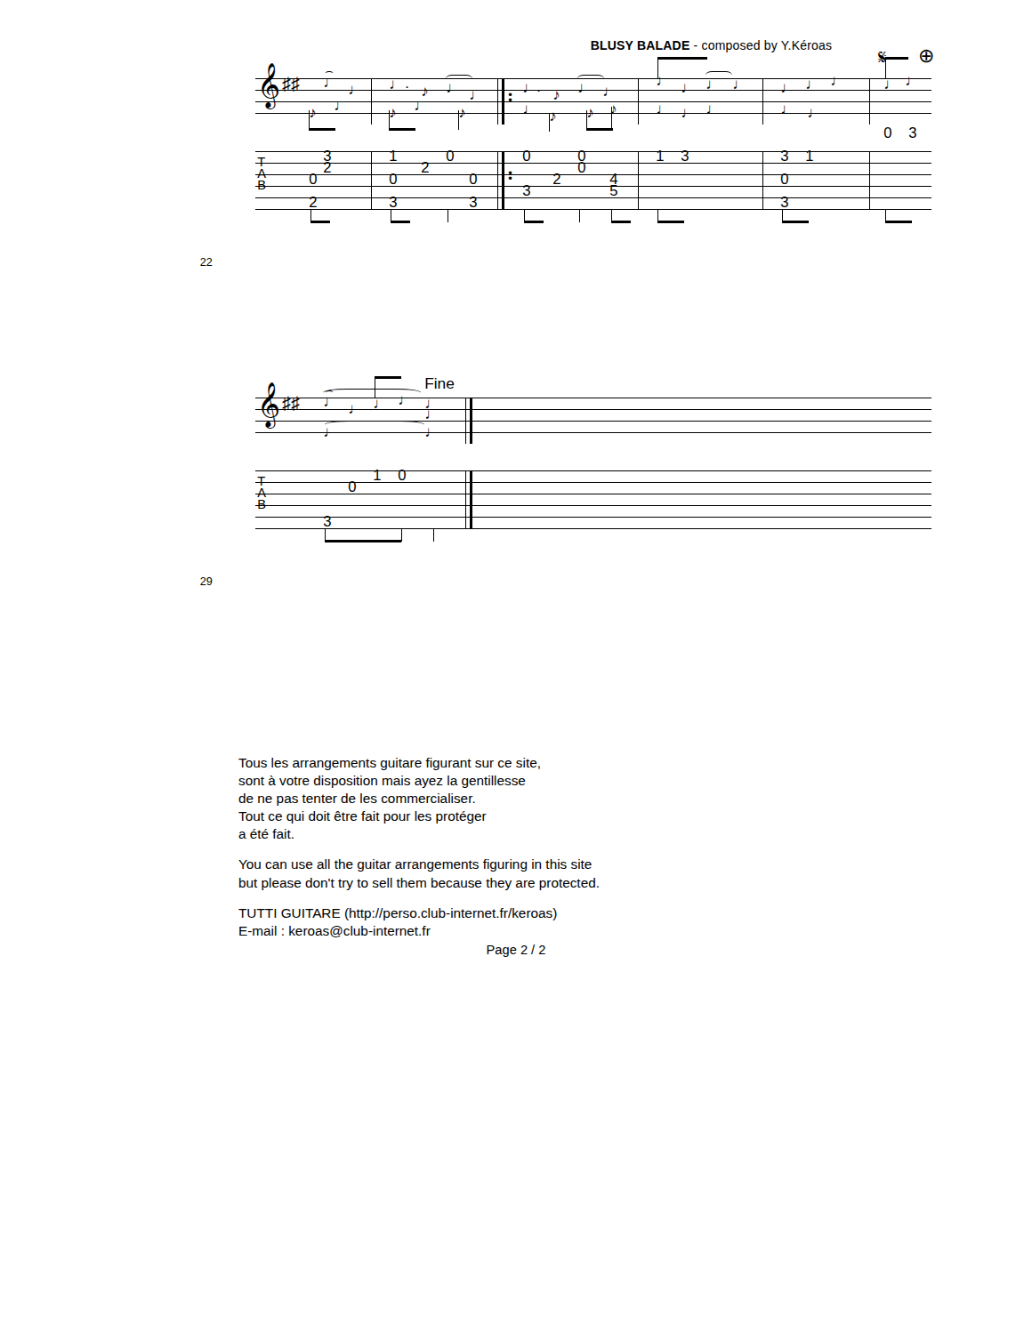BLUSY BALADE - composed by Y.Kéroas
22
𝄋
⊕
𝄞
♯♯
⌢
♩
♩
♪
♩
♩
.
♪
♩
♩
♪
♩
♪
•
•
♩
.
♪
♩
♩
♩
♪
♪
♪
♩
♩
♩
♩
♩
♩
♩
♩
♩
♩
♩
♩
♩
♩
TAB
3
2
0
2
1
2
0
3
0
0
3
•
•
0
3
2
0
0
5
4
1
3
3
1
0
3
0
3
29
Fine
𝄞
♯♯
⌢
♩
♩
♩
♩
♩
♩
♩
♩
TAB
1
0
0
3
Tous les arrangements guitare figurant sur ce site,
sont à votre disposition mais ayez la gentillesse
de ne pas tenter de les commercialiser.
Tout ce qui doit être fait pour les protéger
a été fait.
You can use all the guitar arrangements figuring in this site
but please don't try to sell them because they are protected.
TUTTI GUITARE (http://perso.club-internet.fr/keroas)
E-mail : keroas@club-internet.fr
Page 2 / 2